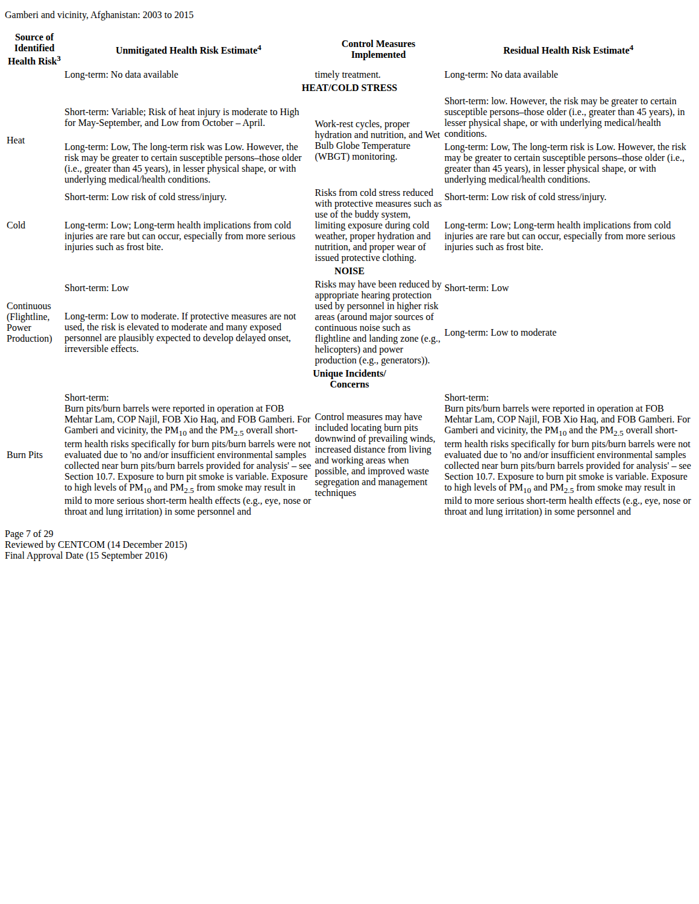Gamberi and vicinity, Afghanistan: 2003 to 2015
| Source of Identified Health Risk 3 | Unmitigated Health Risk Estimate 4 | Control Measures Implemented | Residual Health Risk Estimate 4 |
| --- | --- | --- | --- |
| | Long-term: No data available | timely treatment. | Long-term: No data available |
| HEAT/COLD STRESS |
| Heat | Short-term: Variable; Risk of heat injury is moderate to High for May-September, and Low from October – April. | Work-rest cycles, proper hydration and nutrition, and Wet Bulb Globe Temperature (WBGT) monitoring. | Short-term: low. However, the risk may be greater to certain susceptible persons–those older (i.e., greater than 45 years), in lesser physical shape, or with underlying medical/health conditions. |
| Long-term: Low, The long-term risk was Low. However, the risk may be greater to certain susceptible persons–those older (i.e., greater than 45 years), in lesser physical shape, or with underlying medical/health conditions. | Long-term: Low, The long-term risk is Low. However, the risk may be greater to certain susceptible persons–those older (i.e., greater than 45 years), in lesser physical shape, or with underlying medical/health conditions. |
| Cold | Short-term: Low risk of cold stress/injury. | Risks from cold stress reduced with protective measures such as use of the buddy system, limiting exposure during cold weather, proper hydration and nutrition, and proper wear of issued protective clothing. | Short-term: Low risk of cold stress/injury. |
| Long-term: Low; Long-term health implications from cold injuries are rare but can occur, especially from more serious injuries such as frost bite. | Long-term: Low; Long-term health implications from cold injuries are rare but can occur, especially from more serious injuries such as frost bite. |
| NOISE |
| Continuous (Flightline, Power Production) | Short-term: Low | Risks may have been reduced by appropriate hearing protection used by personnel in higher risk areas (around major sources of continuous noise such as flightline and landing zone (e.g., helicopters) and power production (e.g., generators)). | Short-term: Low |
| Long-term: Low to moderate. If protective measures are not used, the risk is elevated to moderate and many exposed personnel are plausibly expected to develop delayed onset, irreversible effects. | Long-term: Low to moderate |
| Unique Incidents/ Concerns |
| Burn Pits | Short-term: Burn pits/burn barrels were reported in operation at FOB Mehtar Lam, COP Najil, FOB Xio Haq, and FOB Gamberi. For Gamberi and vicinity, the PM 10 and the PM 2.5 overall short-term health risks specifically for burn pits/burn barrels were not evaluated due to 'no and/or insufficient environmental samples collected near burn pits/burn barrels provided for analysis' – see Section 10.7. Exposure to burn pit smoke is variable. Exposure to high levels of PM 10 and PM 2.5 from smoke may result in mild to more serious short-term health effects (e.g., eye, nose or throat and lung irritation) in some personnel and | Control measures may have included locating burn pits downwind of prevailing winds, increased distance from living and working areas when possible, and improved waste segregation and management techniques | Short-term: Burn pits/burn barrels were reported in operation at FOB Mehtar Lam, COP Najil, FOB Xio Haq, and FOB Gamberi. For Gamberi and vicinity, the PM 10 and the PM 2.5 overall short-term health risks specifically for burn pits/burn barrels were not evaluated due to 'no and/or insufficient environmental samples collected near burn pits/burn barrels provided for analysis' – see Section 10.7. Exposure to burn pit smoke is variable. Exposure to high levels of PM 10 and PM 2.5 from smoke may result in mild to more serious short-term health effects (e.g., eye, nose or throat and lung irritation) in some personnel and |
Page 7 of 29
Reviewed by CENTCOM (14 December 2015)
Final Approval Date (15 September 2016)